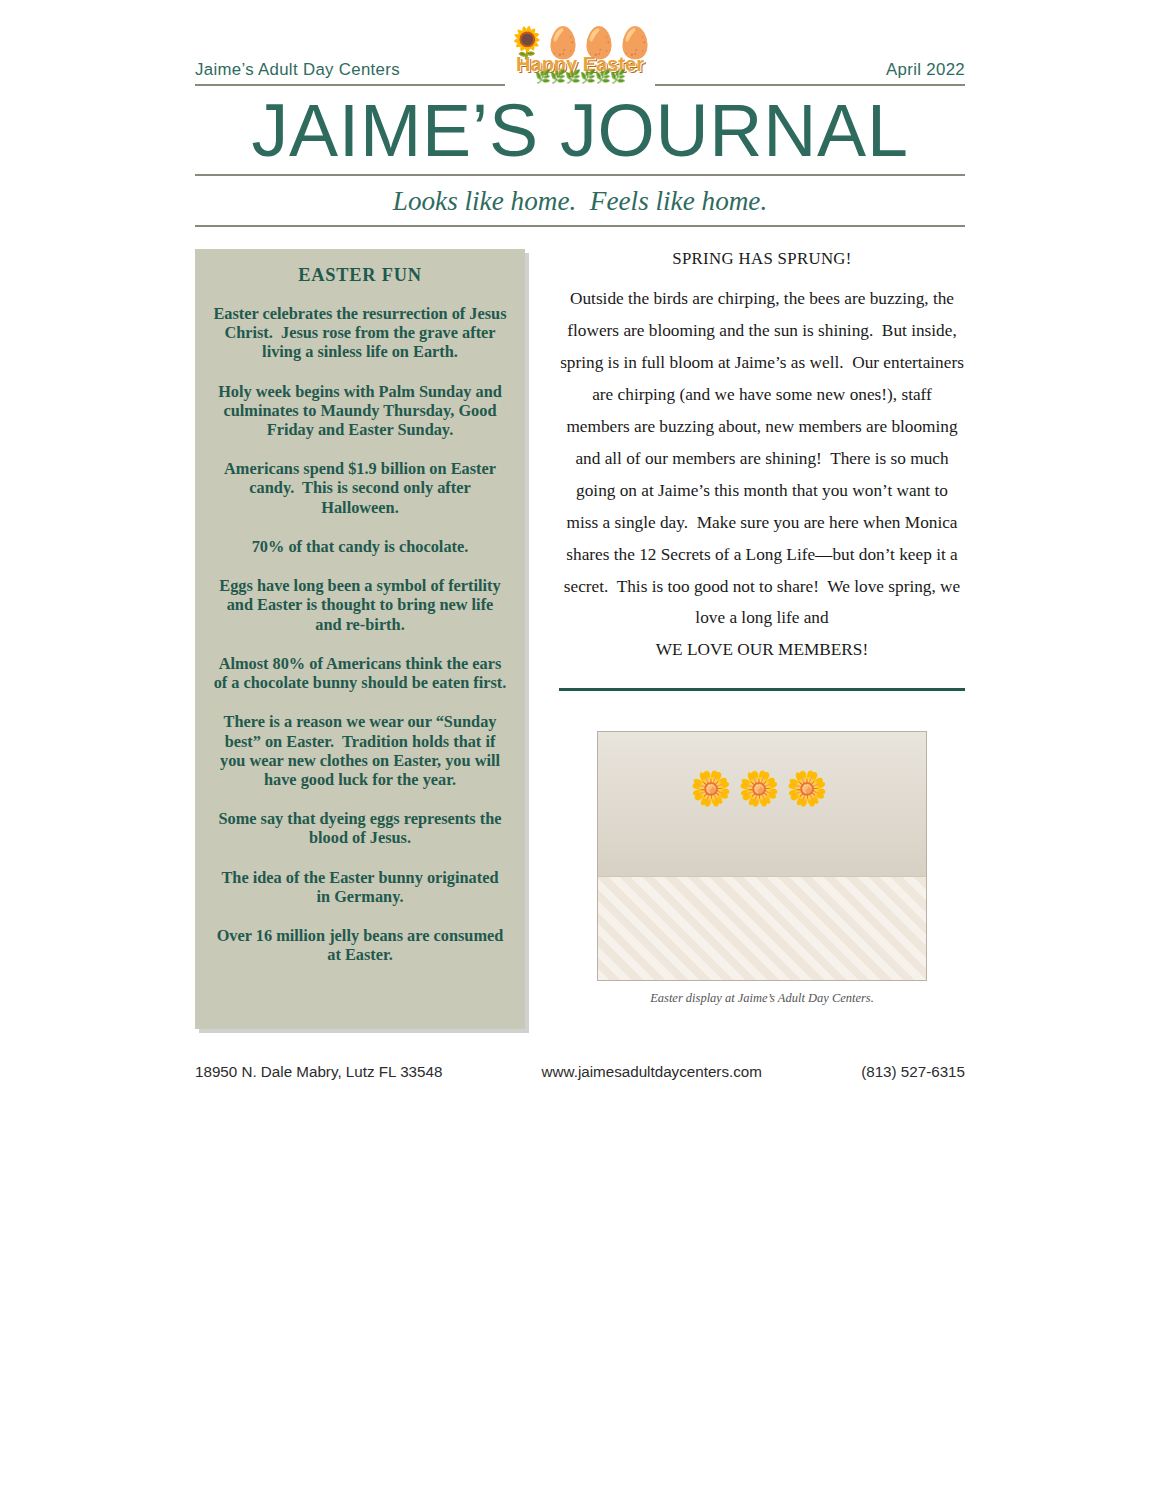Jaime’s Adult Day Centers
🌻🥚🥚🥚 Happy Easter 🌿🌿🌿🌿🌿🌿
April 2022
JAIME’S JOURNAL
Looks like home. Feels like home.
EASTER FUN
Easter celebrates the resurrection of Jesus Christ. Jesus rose from the grave after living a sinless life on Earth.
Holy week begins with Palm Sunday and culminates to Maundy Thursday, Good Friday and Easter Sunday.
Americans spend $1.9 billion on Easter candy. This is second only after Halloween.
70% of that candy is chocolate.
Eggs have long been a symbol of fertility and Easter is thought to bring new life and re-birth.
Almost 80% of Americans think the ears of a chocolate bunny should be eaten first.
There is a reason we wear our “Sunday best” on Easter. Tradition holds that if you wear new clothes on Easter, you will have good luck for the year.
Some say that dyeing eggs represents the blood of Jesus.
The idea of the Easter bunny originated in Germany.
Over 16 million jelly beans are consumed at Easter.
SPRING HAS SPRUNG!
Outside the birds are chirping, the bees are buzzing, the flowers are blooming and the sun is shining. But inside, spring is in full bloom at Jaime’s as well. Our entertainers are chirping (and we have some new ones!), staff members are buzzing about, new members are blooming and all of our members are shining! There is so much going on at Jaime’s this month that you won’t want to miss a single day. Make sure you are here when Monica shares the 12 Secrets of a Long Life—but don’t keep it a secret. This is too good not to share! We love spring, we love a long life and WE LOVE OUR MEMBERS!
🌼🌼🌼 🐰🐰 🥚🥚🥚🥚
Easter display at Jaime’s Adult Day Centers.
18950 N. Dale Mabry, Lutz FL 33548 www.jaimesadultdaycenters.com (813) 527-6315